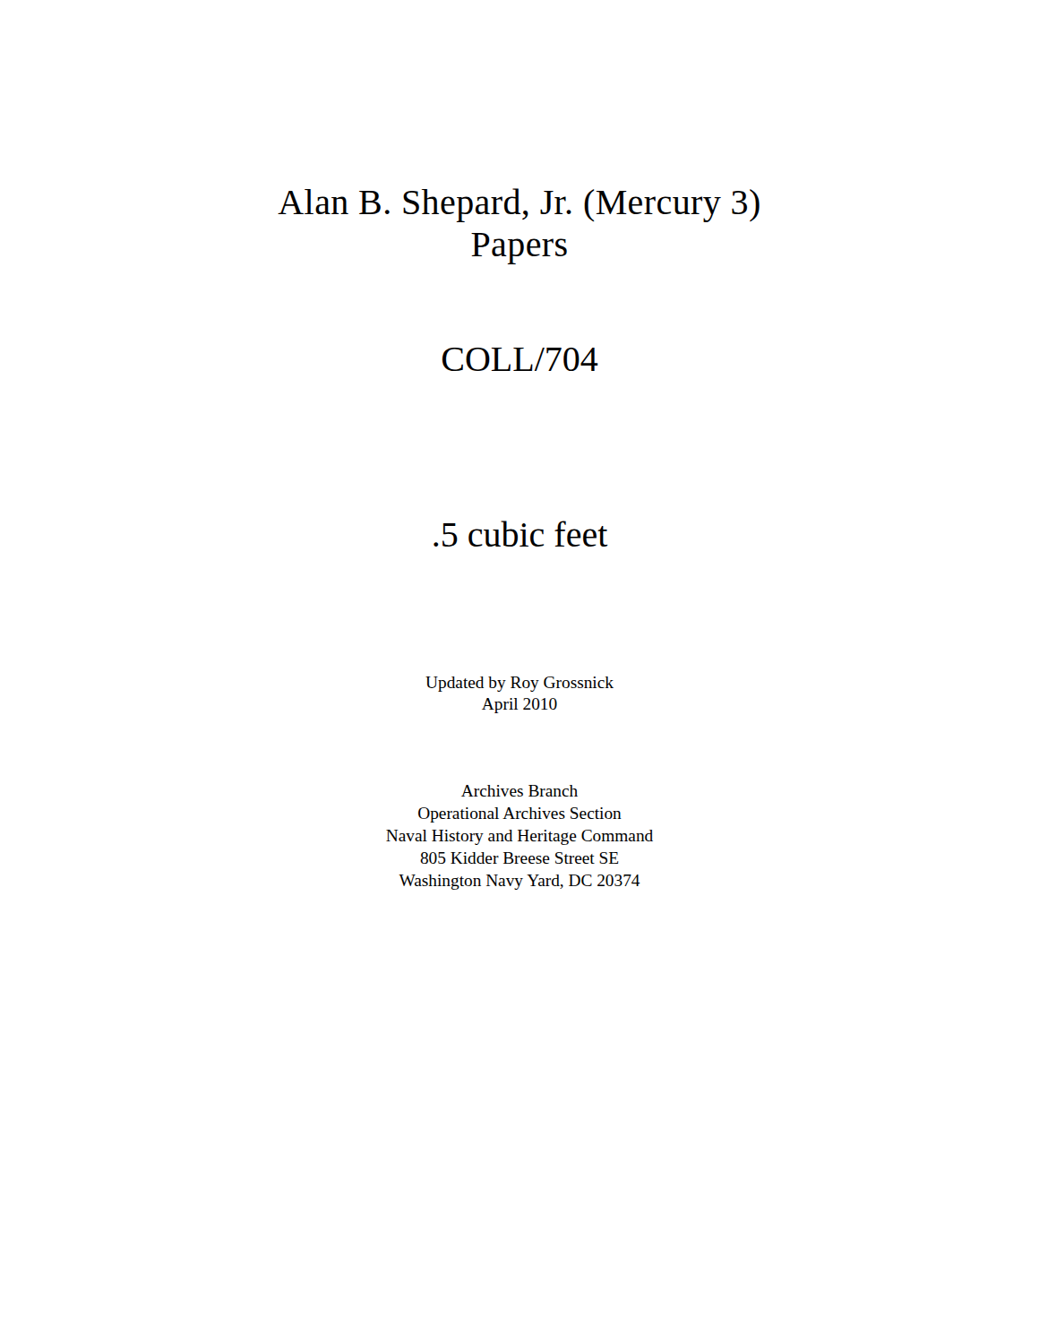Alan B. Shepard, Jr. (Mercury 3) Papers
COLL/704
.5 cubic feet
Updated by Roy Grossnick
April 2010
Archives Branch
Operational Archives Section
Naval History and Heritage Command
805 Kidder Breese Street SE
Washington Navy Yard, DC 20374